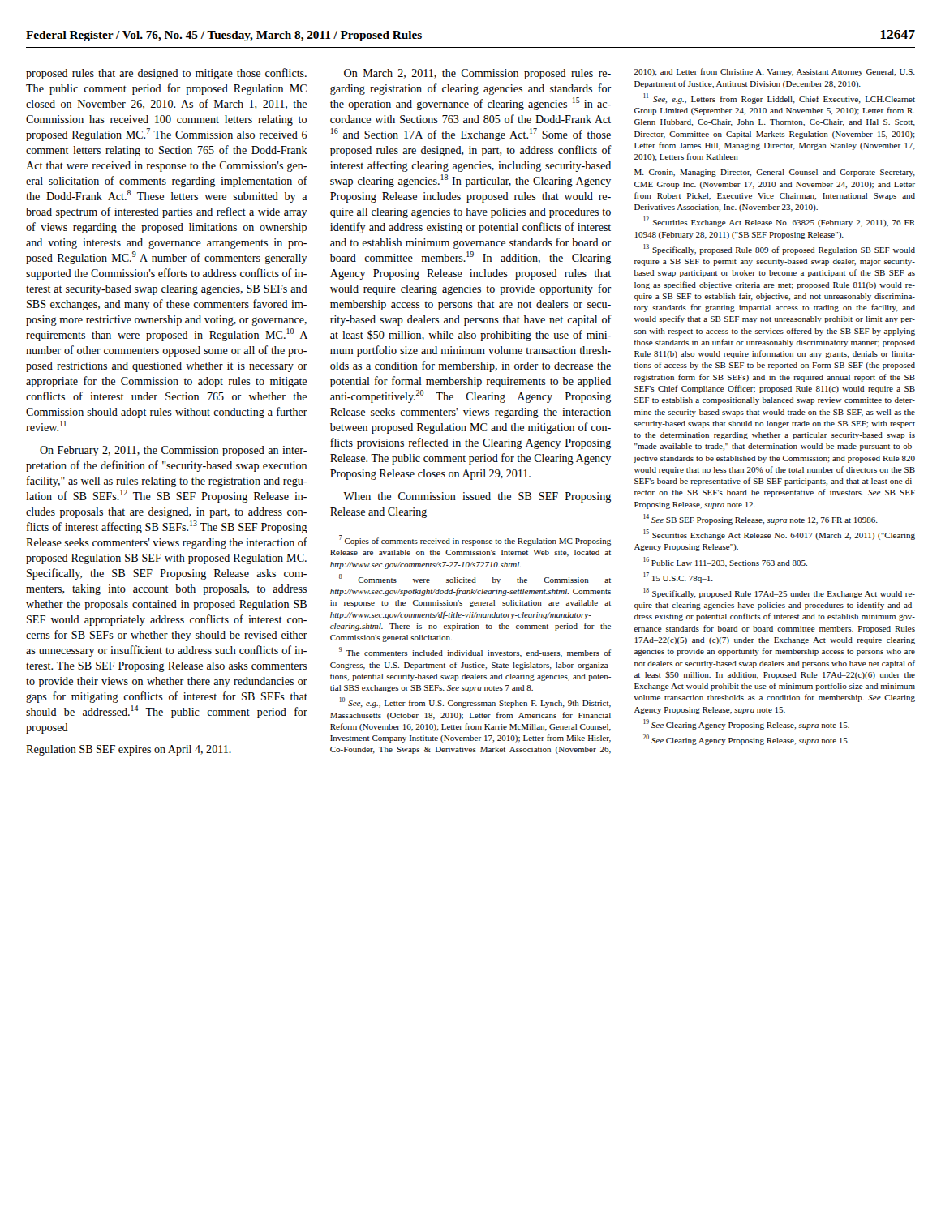Federal Register / Vol. 76, No. 45 / Tuesday, March 8, 2011 / Proposed Rules
12647
proposed rules that are designed to mitigate those conflicts. The public comment period for proposed Regulation MC closed on November 26, 2010. As of March 1, 2011, the Commission has received 100 comment letters relating to proposed Regulation MC.7 The Commission also received 6 comment letters relating to Section 765 of the Dodd-Frank Act that were received in response to the Commission's general solicitation of comments regarding implementation of the Dodd-Frank Act.8 These letters were submitted by a broad spectrum of interested parties and reflect a wide array of views regarding the proposed limitations on ownership and voting interests and governance arrangements in proposed Regulation MC.9 A number of commenters generally supported the Commission's efforts to address conflicts of interest at security-based swap clearing agencies, SB SEFs and SBS exchanges, and many of these commenters favored imposing more restrictive ownership and voting, or governance, requirements than were proposed in Regulation MC.10 A number of other commenters opposed some or all of the proposed restrictions and questioned whether it is necessary or appropriate for the Commission to adopt rules to mitigate conflicts of interest under Section 765 or whether the Commission should adopt rules without conducting a further review.11
On February 2, 2011, the Commission proposed an interpretation of the definition of "security-based swap execution facility," as well as rules relating to the registration and regulation of SB SEFs.12 The SB SEF Proposing Release includes proposals that are designed, in part, to address conflicts of interest affecting SB SEFs.13 The SB SEF Proposing Release seeks commenters' views regarding the interaction of proposed Regulation SB SEF with proposed Regulation MC. Specifically, the SB SEF Proposing Release asks commenters, taking into account both proposals, to address whether the proposals contained in proposed Regulation SB SEF would appropriately address conflicts of interest concerns for SB SEFs or whether they should be revised either as unnecessary or insufficient to address such conflicts of interest. The SB SEF Proposing Release also asks commenters to provide their views on whether there any redundancies or gaps for mitigating conflicts of interest for SB SEFs that should be addressed.14 The public comment period for proposed
Regulation SB SEF expires on April 4, 2011.
On March 2, 2011, the Commission proposed rules regarding registration of clearing agencies and standards for the operation and governance of clearing agencies 15 in accordance with Sections 763 and 805 of the Dodd-Frank Act 16 and Section 17A of the Exchange Act.17 Some of those proposed rules are designed, in part, to address conflicts of interest affecting clearing agencies, including security-based swap clearing agencies.18 In particular, the Clearing Agency Proposing Release includes proposed rules that would require all clearing agencies to have policies and procedures to identify and address existing or potential conflicts of interest and to establish minimum governance standards for board or board committee members.19 In addition, the Clearing Agency Proposing Release includes proposed rules that would require clearing agencies to provide opportunity for membership access to persons that are not dealers or security-based swap dealers and persons that have net capital of at least $50 million, while also prohibiting the use of minimum portfolio size and minimum volume transaction thresholds as a condition for membership, in order to decrease the potential for formal membership requirements to be applied anti-competitively.20 The Clearing Agency Proposing Release seeks commenters' views regarding the interaction between proposed Regulation MC and the mitigation of conflicts provisions reflected in the Clearing Agency Proposing Release. The public comment period for the Clearing Agency Proposing Release closes on April 29, 2011.
When the Commission issued the SB SEF Proposing Release and Clearing
7 Copies of comments received in response to the Regulation MC Proposing Release are available on the Commission's Internet Web site, located at http://www.sec.gov/comments/s7-27-10/s72710.shtml.
8 Comments were solicited by the Commission at http://www.sec.gov/spotkight/dodd-frank/clearing-settlement.shtml. Comments in response to the Commission's general solicitation are available at http://www.sec.gov/comments/df-title-vii/mandatory-clearing/mandatory-clearing.shtml. There is no expiration to the comment period for the Commission's general solicitation.
9 The commenters included individual investors, end-users, members of Congress, the U.S. Department of Justice, State legislators, labor organizations, potential security-based swap dealers and clearing agencies, and potential SBS exchanges or SB SEFs. See supra notes 7 and 8.
10 See, e.g., Letter from U.S. Congressman Stephen F. Lynch, 9th District, Massachusetts (October 18, 2010); Letter from Americans for Financial Reform (November 16, 2010); Letter from Karrie McMillan, General Counsel, Investment Company Institute (November 17, 2010); Letter from Mike Hisler, Co-Founder, The Swaps & Derivatives Market Association (November 26, 2010); and Letter from Christine A. Varney, Assistant Attorney General, U.S. Department of Justice, Antitrust Division (December 28, 2010).
11 See, e.g., Letters from Roger Liddell, Chief Executive, LCH.Clearnet Group Limited (September 24, 2010 and November 5, 2010); Letter from R. Glenn Hubbard, Co-Chair, John L. Thornton, Co-Chair, and Hal S. Scott, Director, Committee on Capital Markets Regulation (November 15, 2010); Letter from James Hill, Managing Director, Morgan Stanley (November 17, 2010); Letters from Kathleen
M. Cronin, Managing Director, General Counsel and Corporate Secretary, CME Group Inc. (November 17, 2010 and November 24, 2010); and Letter from Robert Pickel, Executive Vice Chairman, International Swaps and Derivatives Association, Inc. (November 23, 2010).
12 Securities Exchange Act Release No. 63825 (February 2, 2011), 76 FR 10948 (February 28, 2011) ("SB SEF Proposing Release").
13 Specifically, proposed Rule 809 of proposed Regulation SB SEF would require a SB SEF to permit any security-based swap dealer, major security-based swap participant or broker to become a participant of the SB SEF as long as specified objective criteria are met; proposed Rule 811(b) would require a SB SEF to establish fair, objective, and not unreasonably discriminatory standards for granting impartial access to trading on the facility, and would specify that a SB SEF may not unreasonably prohibit or limit any person with respect to access to the services offered by the SB SEF by applying those standards in an unfair or unreasonably discriminatory manner; proposed Rule 811(b) also would require information on any grants, denials or limitations of access by the SB SEF to be reported on Form SB SEF (the proposed registration form for SB SEFs) and in the required annual report of the SB SEF's Chief Compliance Officer; proposed Rule 811(c) would require a SB SEF to establish a compositionally balanced swap review committee to determine the security-based swaps that would trade on the SB SEF, as well as the security-based swaps that should no longer trade on the SB SEF; with respect to the determination regarding whether a particular security-based swap is "made available to trade," that determination would be made pursuant to objective standards to be established by the Commission; and proposed Rule 820 would require that no less than 20% of the total number of directors on the SB SEF's board be representative of SB SEF participants, and that at least one director on the SB SEF's board be representative of investors. See SB SEF Proposing Release, supra note 12.
14 See SB SEF Proposing Release, supra note 12, 76 FR at 10986.
15 Securities Exchange Act Release No. 64017 (March 2, 2011) ("Clearing Agency Proposing Release").
16 Public Law 111–203, Sections 763 and 805.
17 15 U.S.C. 78q–1.
18 Specifically, proposed Rule 17Ad–25 under the Exchange Act would require that clearing agencies have policies and procedures to identify and address existing or potential conflicts of interest and to establish minimum governance standards for board or board committee members. Proposed Rules 17Ad–22(c)(5) and (c)(7) under the Exchange Act would require clearing agencies to provide an opportunity for membership access to persons who are not dealers or security-based swap dealers and persons who have net capital of at least $50 million. In addition, Proposed Rule 17Ad–22(c)(6) under the Exchange Act would prohibit the use of minimum portfolio size and minimum volume transaction thresholds as a condition for membership. See Clearing Agency Proposing Release, supra note 15.
19 See Clearing Agency Proposing Release, supra note 15.
20 See Clearing Agency Proposing Release, supra note 15.